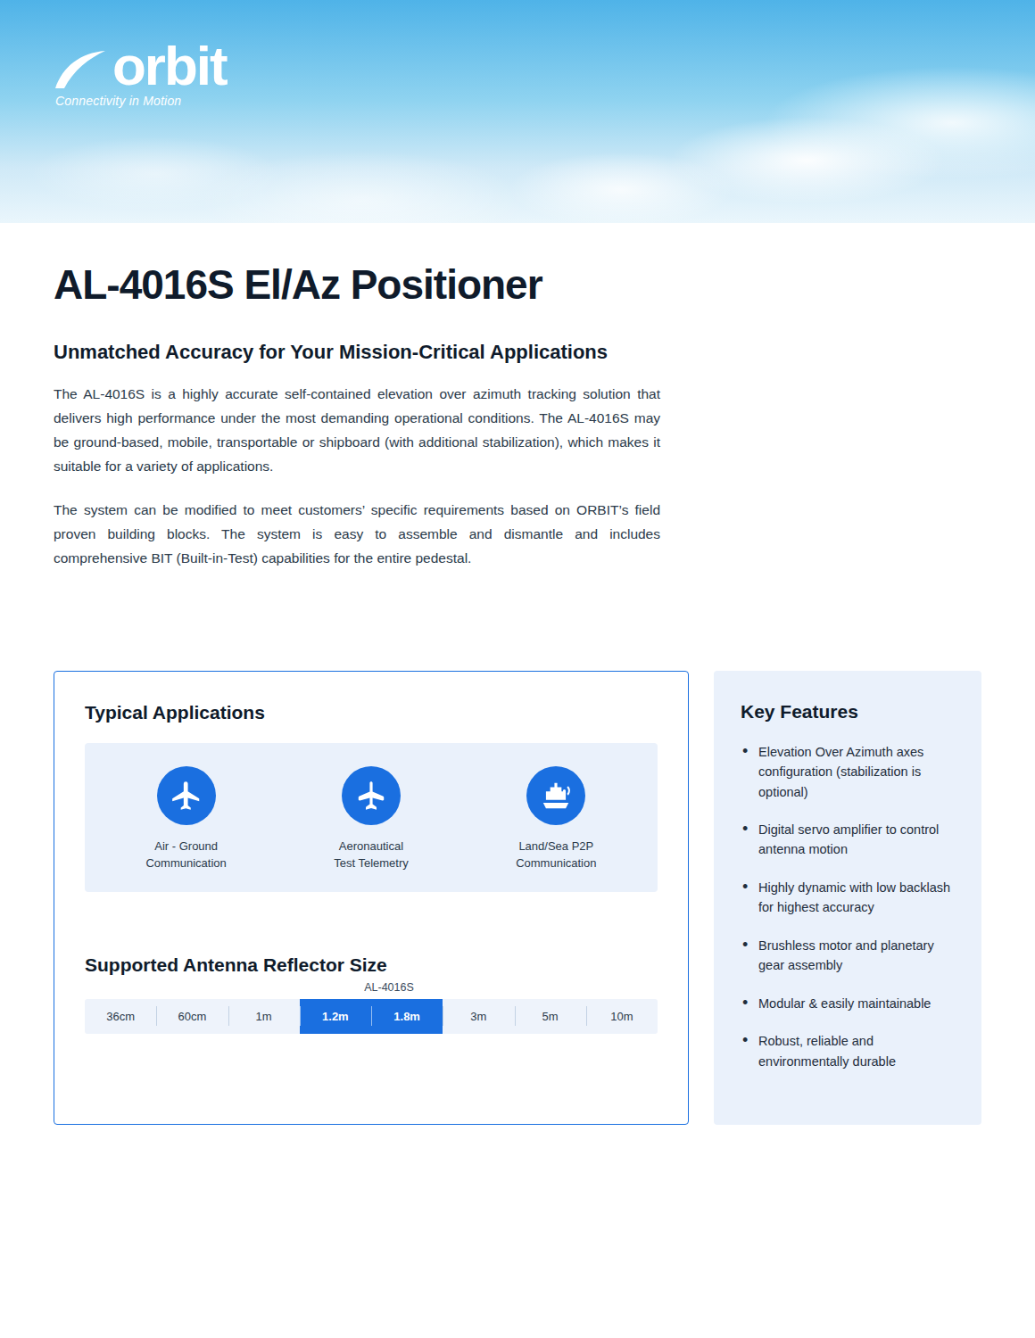orbit
Connectivity in Motion
AL-4016S El/Az Positioner
Unmatched Accuracy for Your Mission-Critical Applications
The AL-4016S is a highly accurate self-contained elevation over azimuth tracking solution that delivers high performance under the most demanding operational conditions. The AL-4016S may be ground-based, mobile, transportable or shipboard (with additional stabilization), which makes it suitable for a variety of applications.
The system can be modified to meet customers’ specific requirements based on ORBIT’s field proven building blocks. The system is easy to assemble and dismantle and includes comprehensive BIT (Built-in-Test) capabilities for the entire pedestal.
Typical Applications
Air - Ground
Communication
Aeronautical
Test Telemetry
Land/Sea P2P
Communication
Supported Antenna Reflector Size
AL-4016S
36cm 60cm 1m 1.2m 1.8m 3m 5m 10m
Key Features
Elevation Over Azimuth axes configuration (stabilization is optional)
Digital servo amplifier to control antenna motion
Highly dynamic with low backlash for highest accuracy
Brushless motor and planetary gear assembly
Modular & easily maintainable
Robust, reliable and environmentally durable